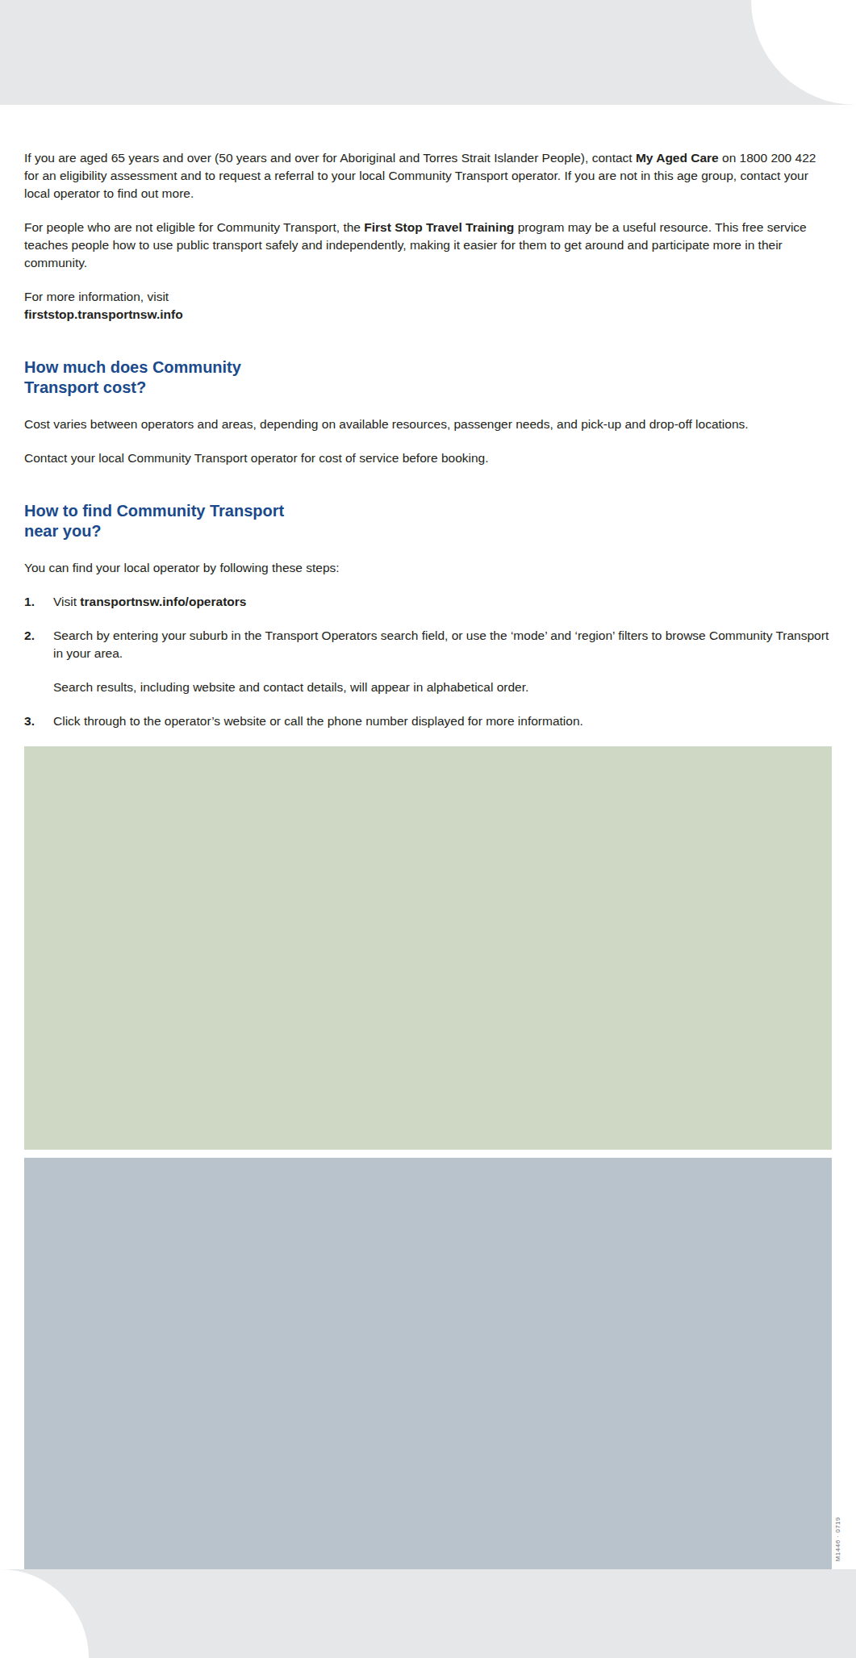If you are aged 65 years and over (50 years and over for Aboriginal and Torres Strait Islander People), contact My Aged Care on 1800 200 422 for an eligibility assessment and to request a referral to your local Community Transport operator. If you are not in this age group, contact your local operator to find out more.
For people who are not eligible for Community Transport, the First Stop Travel Training program may be a useful resource. This free service teaches people how to use public transport safely and independently, making it easier for them to get around and participate more in their community.
For more information, visit
firststop.transportnsw.info
How much does Community
Transport cost?
Cost varies between operators and areas, depending on available resources, passenger needs, and pick-up and drop-off locations.
Contact your local Community Transport operator for cost of service before booking.
How to find Community Transport
near you?
You can find your local operator by following these steps:
Visit transportnsw.info/operators
Search by entering your suburb in the Transport Operators search field, or use the ‘mode’ and ‘region’ filters to browse Community Transport in your area.
Search results, including website and contact details, will appear in alphabetical order.
Click through to the operator’s website or call the phone number displayed for more information.
M1446 · 0719